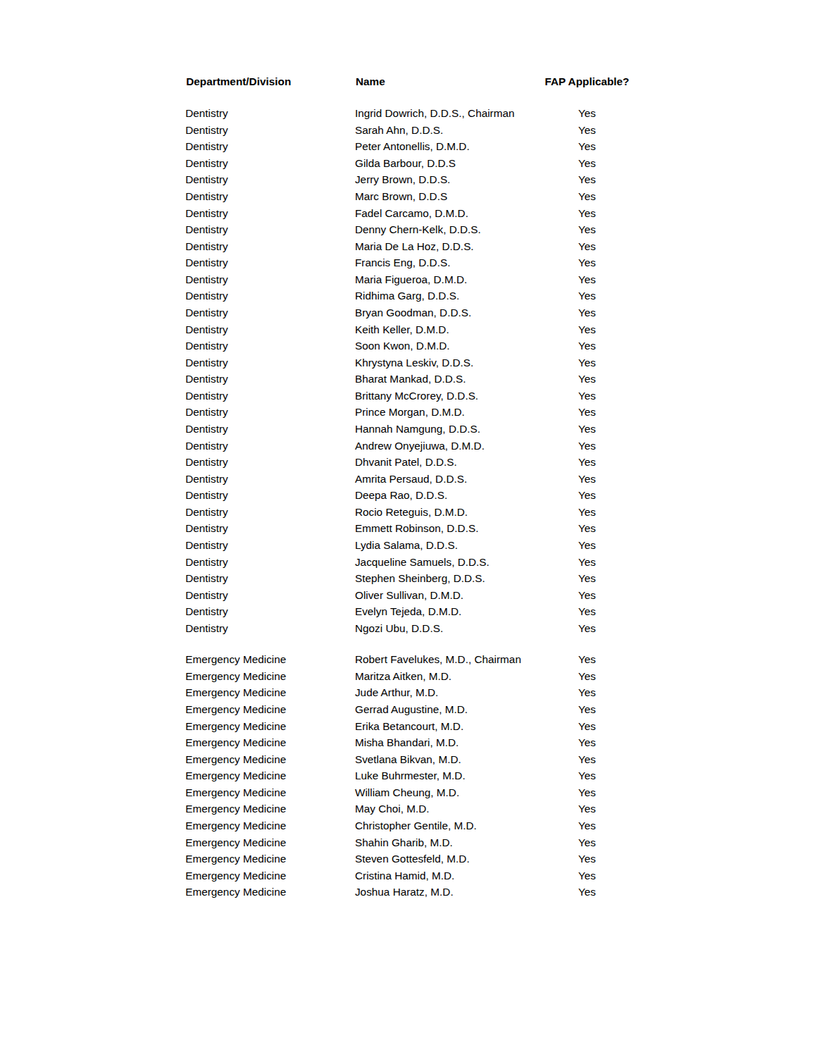| Department/Division | Name | FAP Applicable? |
| --- | --- | --- |
| Dentistry | Ingrid Dowrich, D.D.S., Chairman | Yes |
| Dentistry | Sarah Ahn, D.D.S. | Yes |
| Dentistry | Peter Antonellis, D.M.D. | Yes |
| Dentistry | Gilda Barbour, D.D.S | Yes |
| Dentistry | Jerry Brown, D.D.S. | Yes |
| Dentistry | Marc Brown, D.D.S | Yes |
| Dentistry | Fadel Carcamo, D.M.D. | Yes |
| Dentistry | Denny Chern-Kelk, D.D.S. | Yes |
| Dentistry | Maria De La Hoz, D.D.S. | Yes |
| Dentistry | Francis Eng, D.D.S. | Yes |
| Dentistry | Maria Figueroa, D.M.D. | Yes |
| Dentistry | Ridhima Garg, D.D.S. | Yes |
| Dentistry | Bryan Goodman, D.D.S. | Yes |
| Dentistry | Keith Keller, D.M.D. | Yes |
| Dentistry | Soon Kwon, D.M.D. | Yes |
| Dentistry | Khrystyna Leskiv, D.D.S. | Yes |
| Dentistry | Bharat Mankad, D.D.S. | Yes |
| Dentistry | Brittany McCrorey, D.D.S. | Yes |
| Dentistry | Prince Morgan, D.M.D. | Yes |
| Dentistry | Hannah Namgung, D.D.S. | Yes |
| Dentistry | Andrew Onyejiuwa, D.M.D. | Yes |
| Dentistry | Dhvanit Patel, D.D.S. | Yes |
| Dentistry | Amrita Persaud, D.D.S. | Yes |
| Dentistry | Deepa Rao, D.D.S. | Yes |
| Dentistry | Rocio Reteguis, D.M.D. | Yes |
| Dentistry | Emmett Robinson, D.D.S. | Yes |
| Dentistry | Lydia Salama, D.D.S. | Yes |
| Dentistry | Jacqueline Samuels, D.D.S. | Yes |
| Dentistry | Stephen Sheinberg, D.D.S. | Yes |
| Dentistry | Oliver Sullivan, D.M.D. | Yes |
| Dentistry | Evelyn Tejeda, D.M.D. | Yes |
| Dentistry | Ngozi Ubu, D.D.S. | Yes |
| Emergency Medicine | Robert Favelukes, M.D., Chairman | Yes |
| Emergency Medicine | Maritza Aitken, M.D. | Yes |
| Emergency Medicine | Jude Arthur, M.D. | Yes |
| Emergency Medicine | Gerrad Augustine, M.D. | Yes |
| Emergency Medicine | Erika Betancourt, M.D. | Yes |
| Emergency Medicine | Misha Bhandari, M.D. | Yes |
| Emergency Medicine | Svetlana Bikvan, M.D. | Yes |
| Emergency Medicine | Luke Buhrmester, M.D. | Yes |
| Emergency Medicine | William Cheung, M.D. | Yes |
| Emergency Medicine | May Choi, M.D. | Yes |
| Emergency Medicine | Christopher Gentile, M.D. | Yes |
| Emergency Medicine | Shahin Gharib, M.D. | Yes |
| Emergency Medicine | Steven Gottesfeld, M.D. | Yes |
| Emergency Medicine | Cristina Hamid, M.D. | Yes |
| Emergency Medicine | Joshua Haratz, M.D. | Yes |